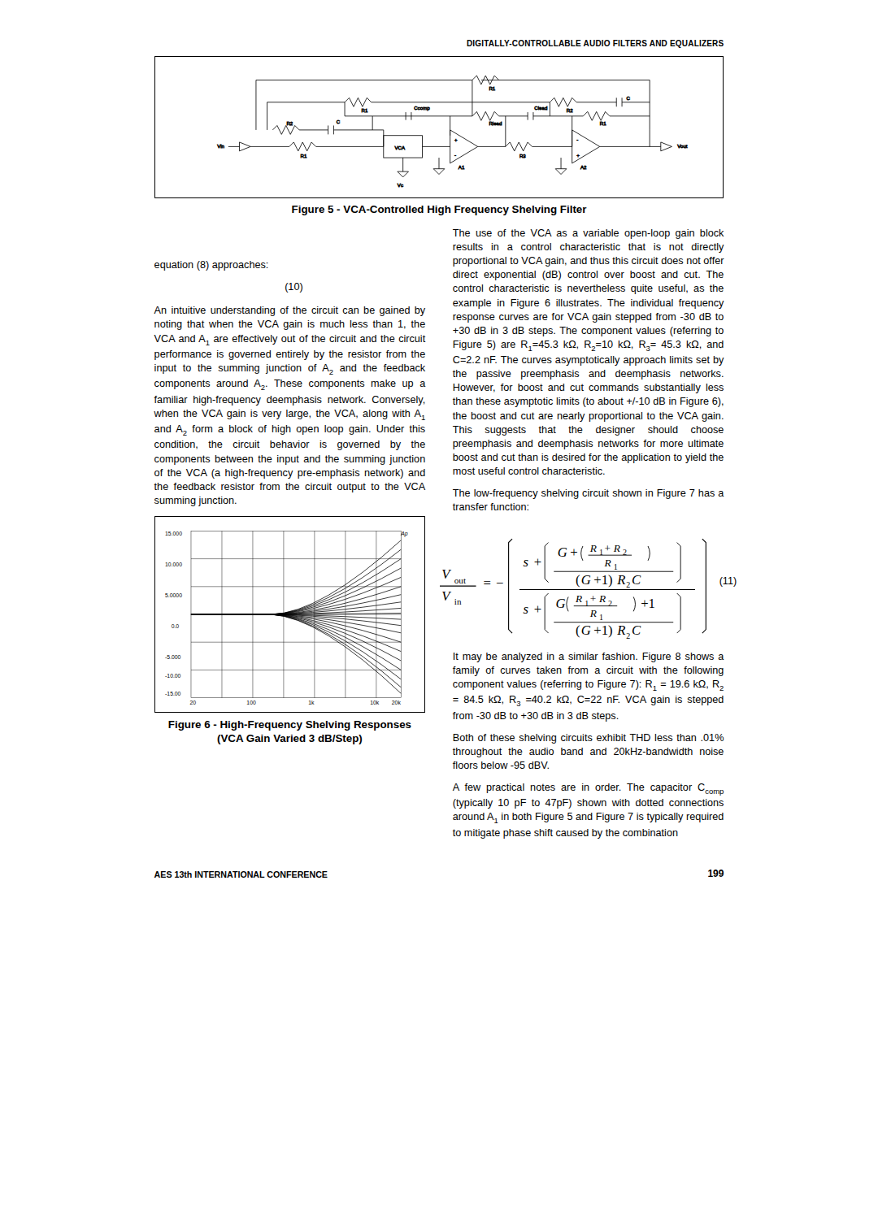DIGITALLY-CONTROLLABLE AUDIO FILTERS AND EQUALIZERS
Figure 5 - VCA-Controlled High Frequency Shelving Filter
equation (8) approaches:
(10)
An intuitive understanding of the circuit can be gained by noting that when the VCA gain is much less than 1, the VCA and A1 are effectively out of the circuit and the circuit performance is governed entirely by the resistor from the input to the summing junction of A2 and the feedback components around A2. These components make up a familiar high-frequency deemphasis network. Conversely, when the VCA gain is very large, the VCA, along with A1 and A2 form a block of high open loop gain. Under this condition, the circuit behavior is governed by the components between the input and the summing junction of the VCA (a high-frequency pre-emphasis network) and the feedback resistor from the circuit output to the VCA summing junction.
Figure 6 - High-Frequency Shelving Responses
(VCA Gain Varied 3 dB/Step)
The use of the VCA as a variable open-loop gain block results in a control characteristic that is not directly proportional to VCA gain, and thus this circuit does not offer direct exponential (dB) control over boost and cut. The control characteristic is nevertheless quite useful, as the example in Figure 6 illustrates. The individual frequency response curves are for VCA gain stepped from -30 dB to +30 dB in 3 dB steps. The component values (referring to Figure 5) are R1=45.3 kΩ, R2=10 kΩ, R3= 45.3 kΩ, and C=2.2 nF. The curves asymptotically approach limits set by the passive preemphasis and deemphasis networks. However, for boost and cut commands substantially less than these asymptotic limits (to about +/-10 dB in Figure 6), the boost and cut are nearly proportional to the VCA gain. This suggests that the designer should choose preemphasis and deemphasis networks for more ultimate boost and cut than is desired for the application to yield the most useful control characteristic.
The low-frequency shelving circuit shown in Figure 7 has a transfer function:
(11)
It may be analyzed in a similar fashion. Figure 8 shows a family of curves taken from a circuit with the following component values (referring to Figure 7): R1 = 19.6 kΩ, R2 = 84.5 kΩ, R3 =40.2 kΩ, C=22 nF. VCA gain is stepped from -30 dB to +30 dB in 3 dB steps.
Both of these shelving circuits exhibit THD less than .01% throughout the audio band and 20kHz-bandwidth noise floors below -95 dBV.
A few practical notes are in order. The capacitor Ccomp (typically 10 pF to 47pF) shown with dotted connections around A1 in both Figure 5 and Figure 7 is typically required to mitigate phase shift caused by the combination
AES 13th INTERNATIONAL CONFERENCE
199